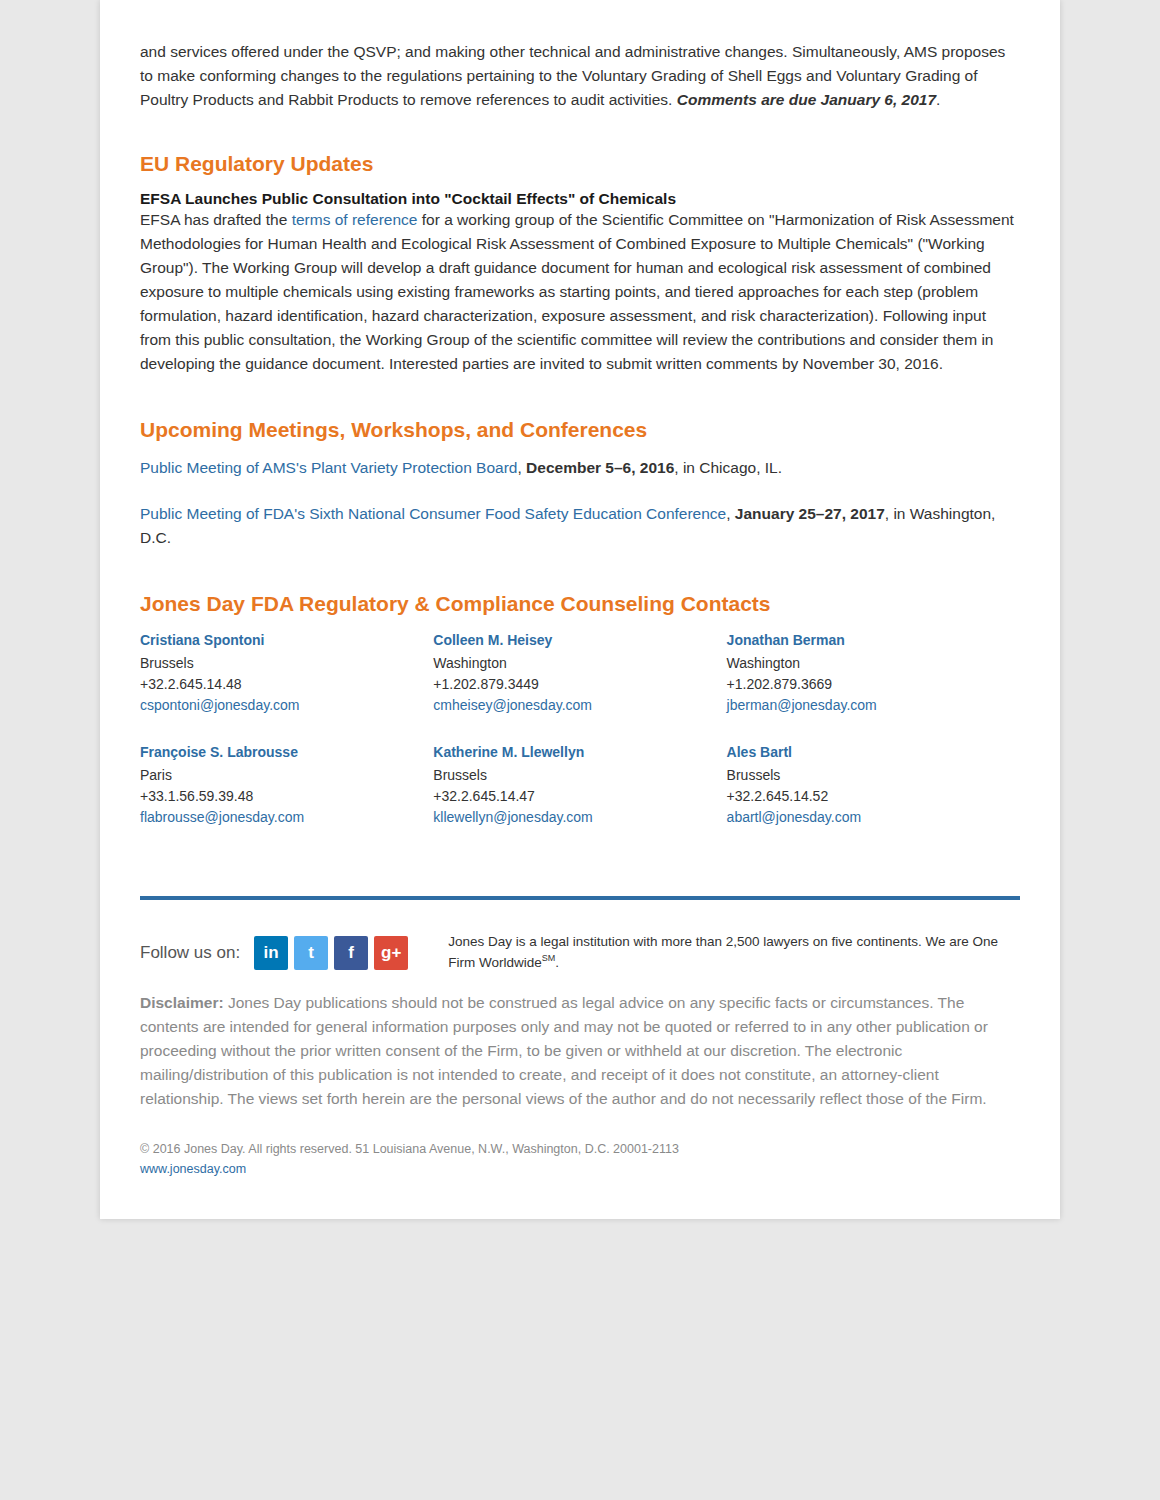and services offered under the QSVP; and making other technical and administrative changes. Simultaneously, AMS proposes to make conforming changes to the regulations pertaining to the Voluntary Grading of Shell Eggs and Voluntary Grading of Poultry Products and Rabbit Products to remove references to audit activities. Comments are due January 6, 2017.
EU Regulatory Updates
EFSA Launches Public Consultation into "Cocktail Effects" of Chemicals
EFSA has drafted the terms of reference for a working group of the Scientific Committee on "Harmonization of Risk Assessment Methodologies for Human Health and Ecological Risk Assessment of Combined Exposure to Multiple Chemicals" ("Working Group"). The Working Group will develop a draft guidance document for human and ecological risk assessment of combined exposure to multiple chemicals using existing frameworks as starting points, and tiered approaches for each step (problem formulation, hazard identification, hazard characterization, exposure assessment, and risk characterization). Following input from this public consultation, the Working Group of the scientific committee will review the contributions and consider them in developing the guidance document. Interested parties are invited to submit written comments by November 30, 2016.
Upcoming Meetings, Workshops, and Conferences
Public Meeting of AMS's Plant Variety Protection Board, December 5–6, 2016, in Chicago, IL.
Public Meeting of FDA's Sixth National Consumer Food Safety Education Conference, January 25–27, 2017, in Washington, D.C.
Jones Day FDA Regulatory & Compliance Counseling Contacts
Cristiana Spontoni Brussels +32.2.645.14.48 cspontoni@jonesday.com
Colleen M. Heisey Washington +1.202.879.3449 cmheisey@jonesday.com
Jonathan Berman Washington +1.202.879.3669 jberman@jonesday.com
Françoise S. Labrousse Paris +33.1.56.59.39.48 flabrousse@jonesday.com
Katherine M. Llewellyn Brussels +32.2.645.14.47 kllewellyn@jonesday.com
Ales Bartl Brussels +32.2.645.14.52 abartl@jonesday.com
Follow us on:
in t f g+
Jones Day is a legal institution with more than 2,500 lawyers on five continents. We are One Firm WorldwideSM.
Disclaimer: Jones Day publications should not be construed as legal advice on any specific facts or circumstances. The contents are intended for general information purposes only and may not be quoted or referred to in any other publication or proceeding without the prior written consent of the Firm, to be given or withheld at our discretion. The electronic mailing/distribution of this publication is not intended to create, and receipt of it does not constitute, an attorney-client relationship. The views set forth herein are the personal views of the author and do not necessarily reflect those of the Firm.
© 2016 Jones Day. All rights reserved. 51 Louisiana Avenue, N.W., Washington, D.C. 20001-2113
www.jonesday.com